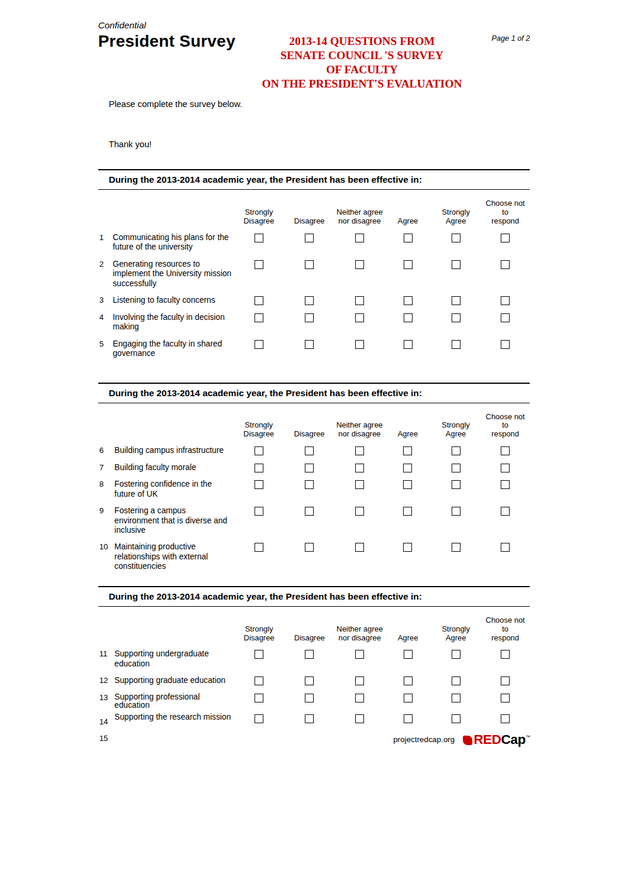Confidential
President Survey
2013-14 QUESTIONS FROM
SENATE COUNCIL 'S SURVEY
OF FACULTY
ON THE PRESIDENT'S EVALUATION
Page 1 of 2
Please complete the survey below.
Thank you!
During the 2013-2014 academic year, the President has been effective in:
| | | Strongly Disagree | Disagree | Neither agree nor disagree | Agree | Strongly Agree | Choose not to respond |
| --- | --- | --- | --- | --- | --- | --- | --- |
| 1 | Communicating his plans for the future of the university | | | | | | |
| 2 | Generating resources to implement the University mission successfully | | | | | | |
| 3 | Listening to faculty concerns | | | | | | |
| 4 | Involving the faculty in decision making | | | | | | |
| 5 | Engaging the faculty in shared governance | | | | | | |
During the 2013-2014 academic year, the President has been effective in:
| | | Strongly Disagree | Disagree | Neither agree nor disagree | Agree | Strongly Agree | Choose not to respond |
| --- | --- | --- | --- | --- | --- | --- | --- |
| 6 | Building campus infrastructure | | | | | | |
| 7 | Building faculty morale | | | | | | |
| 8 | Fostering confidence in the future of UK | | | | | | |
| 9 | Fostering a campus environment that is diverse and inclusive | | | | | | |
| 10 | Maintaining productive relationships with external constituencies | | | | | | |
During the 2013-2014 academic year, the President has been effective in:
| | | Strongly Disagree | Disagree | Neither agree nor disagree | Agree | Strongly Agree | Choose not to respond |
| --- | --- | --- | --- | --- | --- | --- | --- |
| 11 | Supporting undergraduate education | | | | | | |
| 12 | Supporting graduate education | | | | | | |
| 13 | Supporting professional education | | | | | | |
| 14 | Supporting the research mission | | | | | | |
| 15 | | | | | | | |
projectredcap.org REDCap™